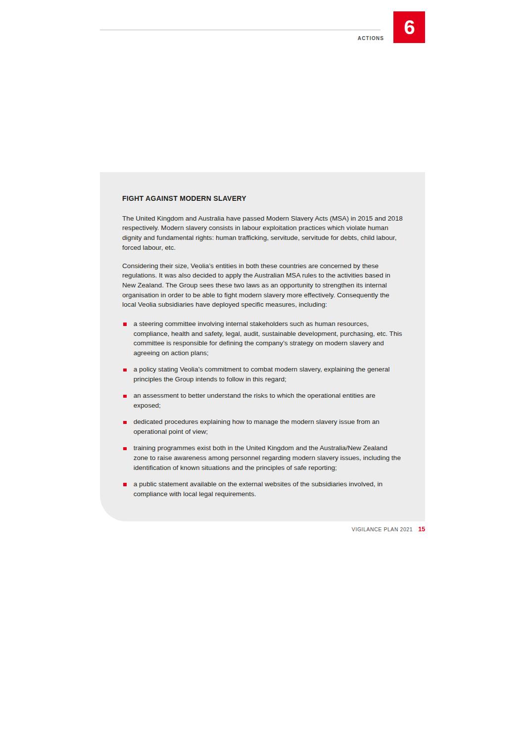6
Actions
Fight against modern slavery
The United Kingdom and Australia have passed Modern Slavery Acts (MSA) in 2015 and 2018 respectively. Modern slavery consists in labour exploitation practices which violate human dignity and fundamental rights: human trafficking, servitude, servitude for debts, child labour, forced labour, etc.
Considering their size, Veolia’s entities in both these countries are concerned by these regulations. It was also decided to apply the Australian MSA rules to the activities based in New Zealand. The Group sees these two laws as an opportunity to strengthen its internal organisation in order to be able to fight modern slavery more effectively. Consequently the local Veolia subsidiaries have deployed specific measures, including:
a steering committee involving internal stakeholders such as human resources, compliance, health and safety, legal, audit, sustainable development, purchasing, etc. This committee is responsible for defining the company’s strategy on modern slavery and agreeing on action plans;
a policy stating Veolia’s commitment to combat modern slavery, explaining the general principles the Group intends to follow in this regard;
an assessment to better understand the risks to which the operational entities are exposed;
dedicated procedures explaining how to manage the modern slavery issue from an operational point of view;
training programmes exist both in the United Kingdom and the Australia/New Zealand zone to raise awareness among personnel regarding modern slavery issues, including the identification of known situations and the principles of safe reporting;
a public statement available on the external websites of the subsidiaries involved, in compliance with local legal requirements.
Vigilance plan 2021 15